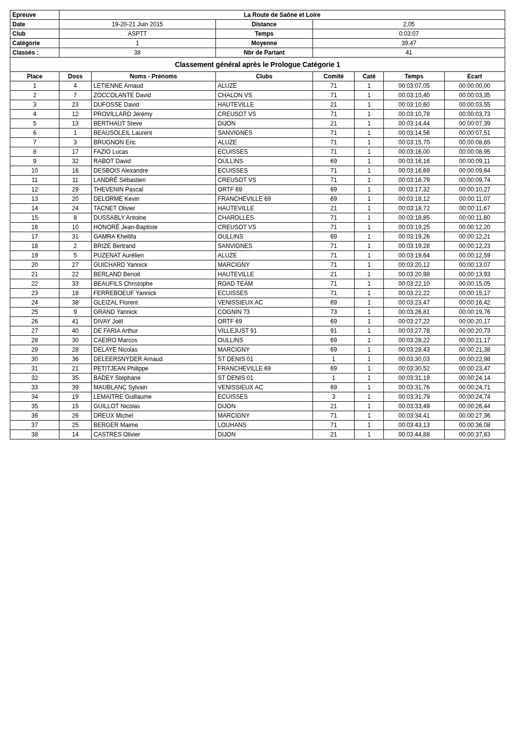| Epreuve | La Route de Saône et Loire |
| Date | 19-20-21 Juin 2015 | Distance | 2,05 |
| Club | ASPTT | Temps | 0:03:07 |
| Catégorie | 1 | Moyenne | 39,47 |
| Classés : | 38 | Nbr de Partant | 41 |
| Classement général après le Prologue Catégorie 1 |
| Place | Doss | Noms - Prénoms | Clubs | Comité | Caté | Temps | Ecart |
| 1 | 4 | LETIENNE Arnaud | ALUZE | 71 | 1 | 00:03:07,05 | 00:00:00,00 |
| 2 | 7 | ZOCCOLANTE David | CHALON VS | 71 | 1 | 00:03:10,40 | 00:00:03,35 |
| 3 | 23 | DUFOSSE David | HAUTEVILLE | 21 | 1 | 00:03:10,60 | 00:00:03,55 |
| 4 | 12 | PROVILLARD Jérémy | CREUSOT VS | 71 | 1 | 00:03:10,78 | 00:00:03,73 |
| 5 | 13 | BERTHAUT Steve | DIJON | 21 | 1 | 00:03:14,44 | 00:00:07,39 |
| 6 | 1 | BEAUSOLEIL Laurent | SANVIGNES | 71 | 1 | 00:03:14,56 | 00:00:07,51 |
| 7 | 3 | BRUGNON Eric | ALUZE | 71 | 1 | 00:03:15,70 | 00:00:08,65 |
| 8 | 17 | FAZIO Lucas | ECUISSES | 71 | 1 | 00:03:16,00 | 00:00:08,95 |
| 9 | 32 | RABOT David | OULLINS | 69 | 1 | 00:03:16,16 | 00:00:09,11 |
| 10 | 16 | DESBOIS Alexandre | ECUISSES | 71 | 1 | 00:03:16,69 | 00:00:09,64 |
| 11 | 11 | LANDRÉ Sébastien | CREUSOT VS | 71 | 1 | 00:03:16,79 | 00:00:09,74 |
| 12 | 29 | THEVENIN Pascal | ORTF 69 | 69 | 1 | 00:03:17,32 | 00:00:10,27 |
| 13 | 20 | DELORME Kevin | FRANCHEVILLE 69 | 69 | 1 | 00:03:18,12 | 00:00:11,07 |
| 14 | 24 | TACNET Olivier | HAUTEVILLE | 21 | 1 | 00:03:18,72 | 00:00:11,67 |
| 15 | 8 | DUSSABLY Antoine | CHAROLLES | 71 | 1 | 00:03:18,85 | 00:00:11,80 |
| 16 | 10 | HONORÉ Jean-Baptiste | CREUSOT VS | 71 | 1 | 00:03:19,25 | 00:00:12,20 |
| 17 | 31 | GAMRA Khellifa | OULLINS | 69 | 1 | 00:03:19,26 | 00:00:12,21 |
| 18 | 2 | BRIZE Bertrand | SANVIGNES | 71 | 1 | 00:03:19,28 | 00:00:12,23 |
| 19 | 5 | PUZENAT Aurélien | ALUZE | 71 | 1 | 00:03:19,64 | 00:00:12,59 |
| 20 | 27 | GUICHARD Yannick | MARCIGNY | 71 | 1 | 00:03:20,12 | 00:00:13,07 |
| 21 | 22 | BERLAND Benoit | HAUTEVILLE | 21 | 1 | 00:03:20,98 | 00:00:13,93 |
| 22 | 33 | BEAUFILS Christophe | ROAD TEAM | 71 | 1 | 00:03:22,10 | 00:00:15,05 |
| 23 | 18 | FERREBOEUF Yannick | ECUISSES | 71 | 1 | 00:03:22,22 | 00:00:15,17 |
| 24 | 38 | GLEIZAL Florent | VENISSIEUX AC | 69 | 1 | 00:03:23,47 | 00:00:16,42 |
| 25 | 9 | GRAND Yannick | COGNIN 73 | 73 | 1 | 00:03:26,81 | 00:00:19,76 |
| 26 | 41 | DIVAY Joël | ORTF 69 | 69 | 1 | 00:03:27,22 | 00:00:20,17 |
| 27 | 40 | DE FARIA Arthur | VILLEJUST 91 | 91 | 1 | 00:03:27,78 | 00:00:20,73 |
| 28 | 30 | CAEIRO Marcos | OULLINS | 69 | 1 | 00:03:28,22 | 00:00:21,17 |
| 29 | 28 | DELAYE Nicolas | MARCIGNY | 69 | 1 | 00:03:28,43 | 00:00:21,38 |
| 30 | 36 | DELEERSNYDER Arnaud | ST DENIS 01 | 1 | 1 | 00:03:30,03 | 00:00:22,98 |
| 31 | 21 | PETITJEAN Philippe | FRANCHEVILLE 69 | 69 | 1 | 00:03:30,52 | 00:00:23,47 |
| 32 | 35 | BADEY Stéphane | ST DENIS 01 | 1 | 1 | 00:03:31,19 | 00:00:24,14 |
| 33 | 39 | MAUBLANC Sylvain | VENISSIEUX AC | 69 | 1 | 00:03:31,76 | 00:00:24,71 |
| 34 | 19 | LEMAITRE Guillaume | ECUISSES | 3 | 1 | 00:03:31,79 | 00:00:24,74 |
| 35 | 15 | GUILLOT Nicolas | DIJON | 21 | 1 | 00:03:33,49 | 00:00:26,44 |
| 36 | 26 | DREUX Michel | MARCIGNY | 71 | 1 | 00:03:34,41 | 00:00:27,36 |
| 37 | 25 | BERGER Maime | LOUHANS | 71 | 1 | 00:03:43,13 | 00:00:36,08 |
| 38 | 14 | CASTRES Olivier | DIJON | 21 | 1 | 00:03:44,88 | 00:00:37,83 |